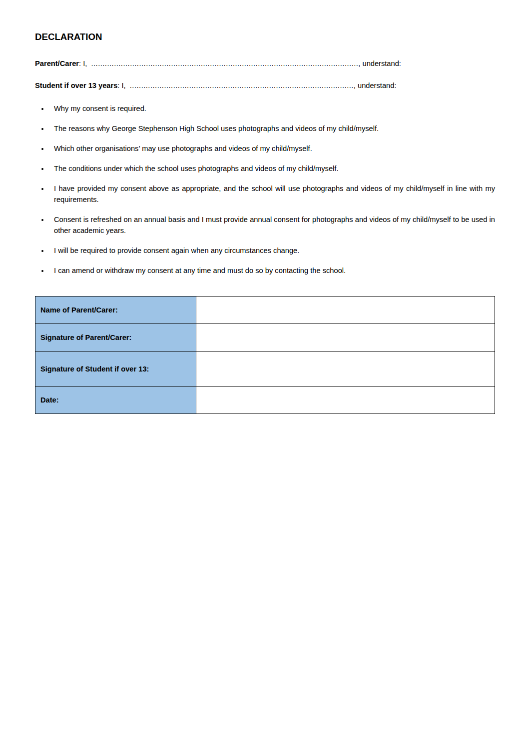DECLARATION
Parent/Carer: I, ....................................................................................................................., understand:
Student if over 13 years: I, .................................................................................................., understand:
Why my consent is required.
The reasons why George Stephenson High School uses photographs and videos of my child/myself.
Which other organisations’ may use photographs and videos of my child/myself.
The conditions under which the school uses photographs and videos of my child/myself.
I have provided my consent above as appropriate, and the school will use photographs and videos of my child/myself in line with my requirements.
Consent is refreshed on an annual basis and I must provide annual consent for photographs and videos of my child/myself to be used in other academic years.
I will be required to provide consent again when any circumstances change.
I can amend or withdraw my consent at any time and must do so by contacting the school.
| Name of Parent/Carer: | |
| Signature of Parent/Carer: | |
| Signature of Student if over 13: | |
| Date: | |